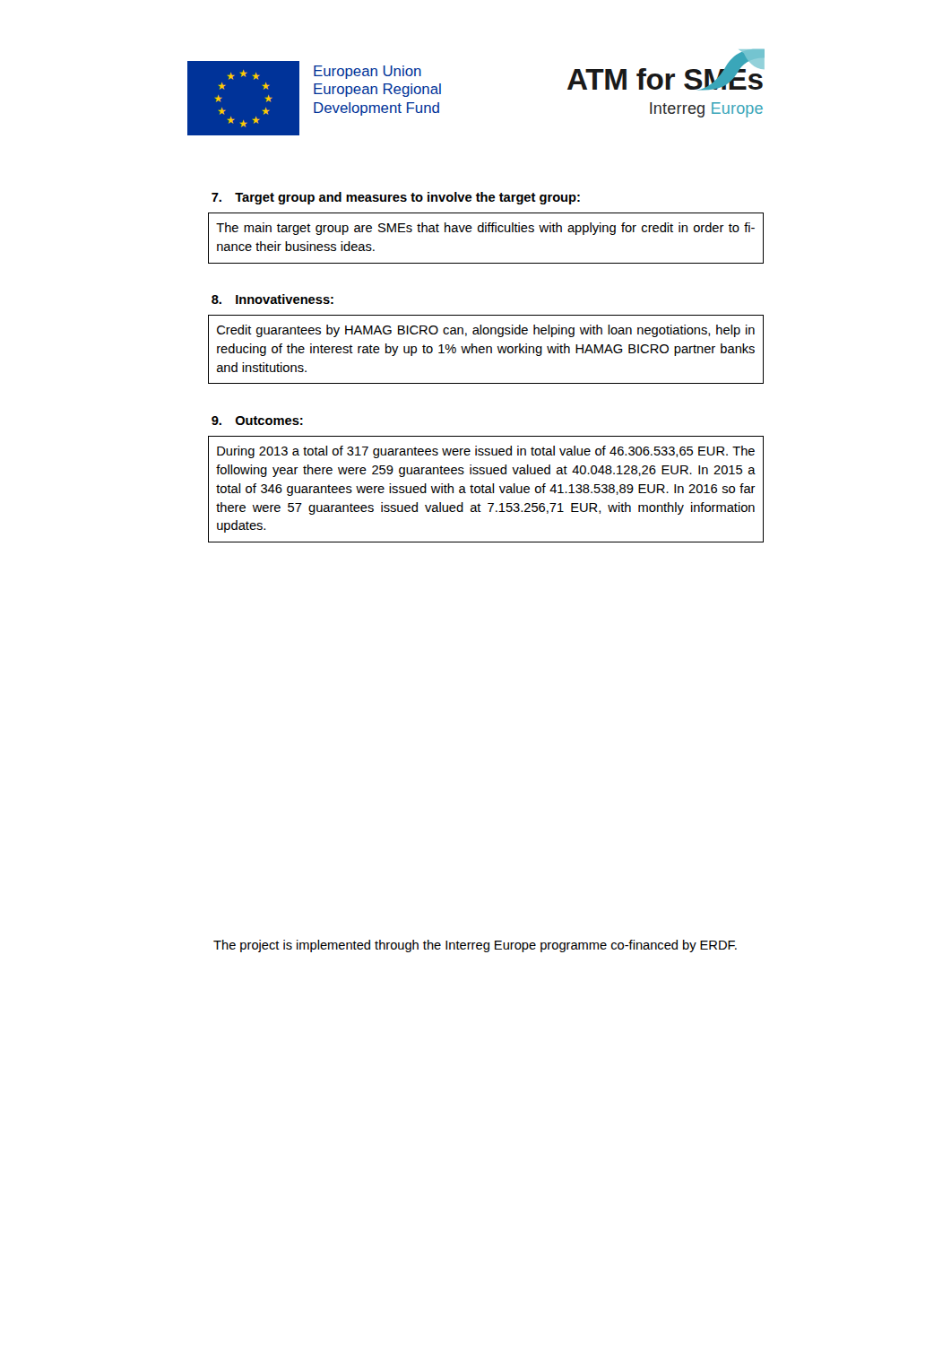European Union
European Regional
Development Fund
ATM for SMEs
Interreg Europe
7. Target group and measures to involve the target group:
The main target group are SMEs that have difficulties with applying for credit in order to finance their business ideas.
8. Innovativeness:
Credit guarantees by HAMAG BICRO can, alongside helping with loan negotiations, help in reducing of the interest rate by up to 1% when working with HAMAG BICRO partner banks and institutions.
9. Outcomes:
During 2013 a total of 317 guarantees were issued in total value of 46.306.533,65 EUR. The following year there were 259 guarantees issued valued at 40.048.128,26 EUR. In 2015 a total of 346 guarantees were issued with a total value of 41.138.538,89 EUR. In 2016 so far there were 57 guarantees issued valued at 7.153.256,71 EUR, with monthly information updates.
The project is implemented through the Interreg Europe programme co-financed by ERDF.